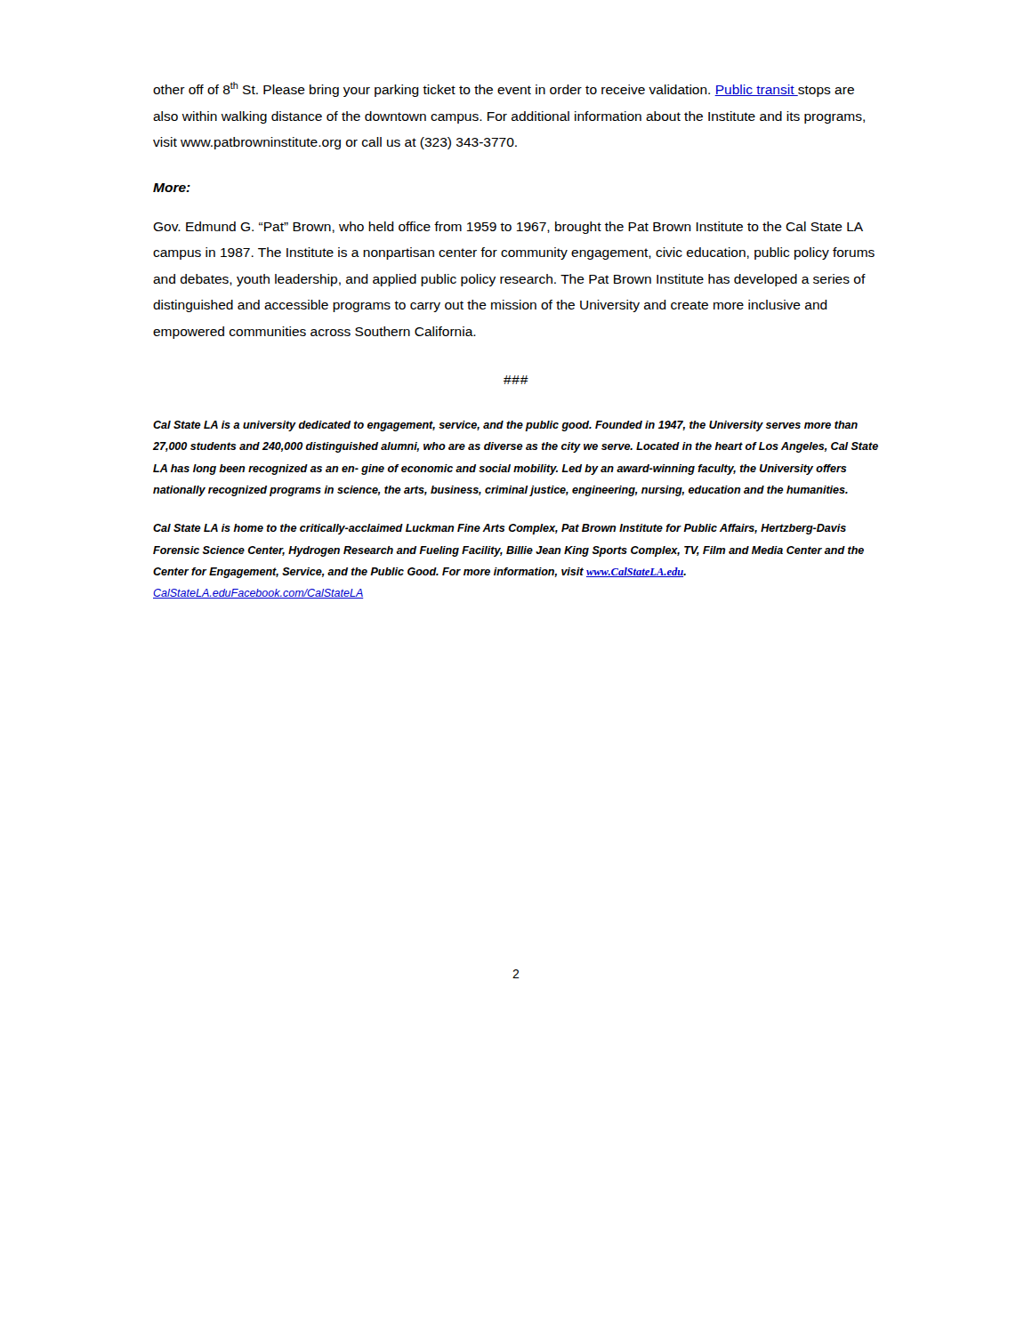other off of 8th St. Please bring your parking ticket to the event in order to receive validation. Public transit stops are also within walking distance of the downtown campus. For additional information about the Institute and its programs, visit www.patbrowninstitute.org or call us at (323) 343-3770.
More:
Gov. Edmund G. “Pat” Brown, who held office from 1959 to 1967, brought the Pat Brown Institute to the Cal State LA campus in 1987. The Institute is a nonpartisan cen­ter for community engagement, civic education, public policy forums and debates, youth leadership, and applied public policy research. The Pat Brown Institute has developed a series of distinguished and accessible programs to carry out the mission of the Univer­sity and create more inclusive and empowered communities across Southern California.
###
Cal State LA is a university dedicated to engagement, service, and the public good. Founded in 1947, the University serves more than 27,000 students and 240,000 distinguished alumni, who are as diverse as the city we serve. Located in the heart of Los Angeles, Cal State LA has long been recognized as an en- gine of economic and social mobility. Led by an award-winning faculty, the University offers nationally rec­ognized programs in science, the arts, business, criminal justice, engineering, nursing, education and the humanities.
Cal State LA is home to the critically-acclaimed Luckman Fine Arts Complex, Pat Brown Institute for Pub­lic Affairs, Hertzberg-Davis Forensic Science Center, Hydrogen Research and Fueling Facility, Billie Jean King Sports Complex, TV, Film and Media Center and the Center for Engagement, Service, and the Pub­lic Good. For more information, visit www.CalStateLA.edu. CalStateLA.eduFacebook.com/CalStateLA
2